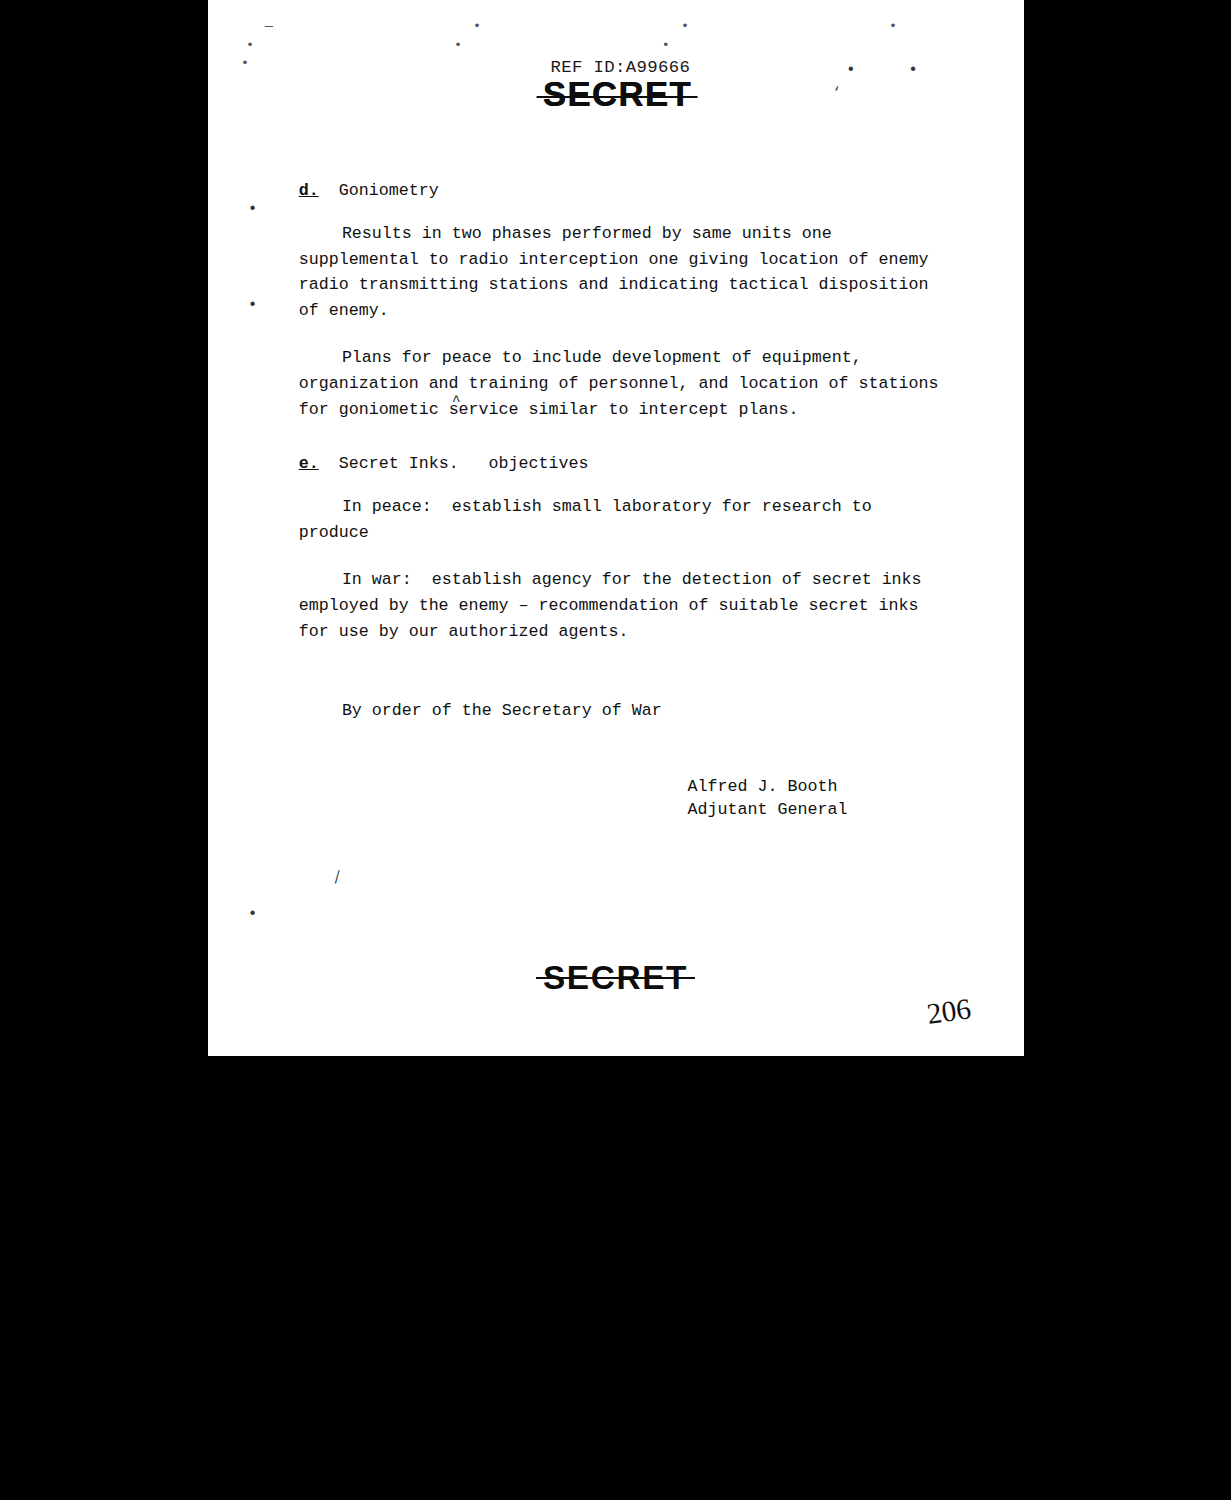— • • • • • • •
REF ID:A99666
SECRET
•
•
‘
•
•
d. Goniometry
Results in two phases performed by same units one supplemental to radio interception one giving location of enemy radio transmitting stations and indicating tactical disposition of enemy.
Plans for peace to include development of equipment, organization and training of personnel, and location of stations for goniometic service similar to intercept plans.
e. Secret Inks. objectives
In peace: establish small laboratory for research to produce
In war: establish agency for the detection of secret inks employed by the enemy – recommendation of suitable secret inks for use by our authorized agents.
By order of the Secretary of War
Alfred J. Booth
Adjutant General
⁄
•
SECRET
206